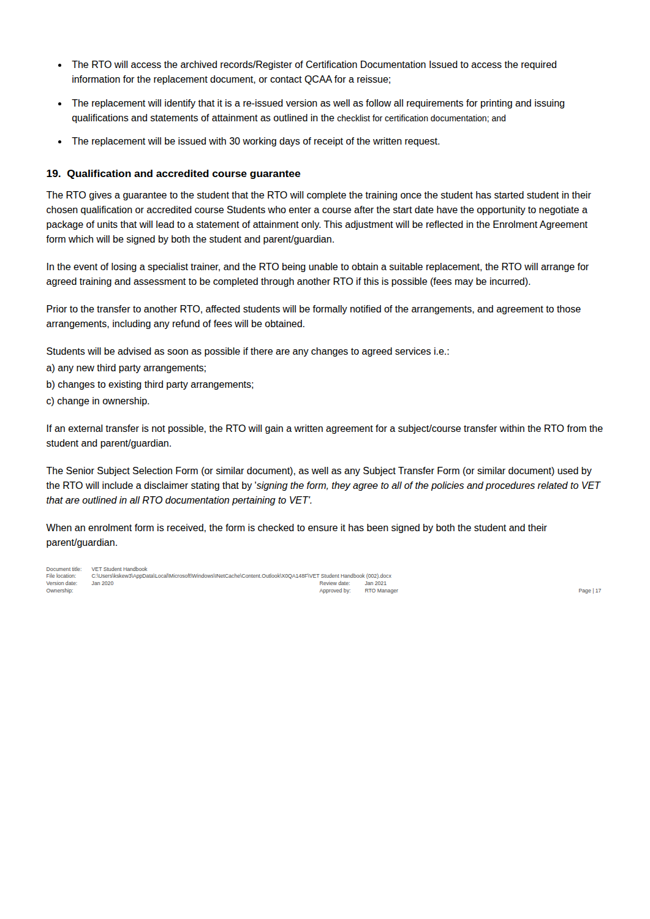The RTO will access the archived records/Register of Certification Documentation Issued to access the required information for the replacement document, or contact QCAA for a reissue;
The replacement will identify that it is a re-issued version as well as follow all requirements for printing and issuing qualifications and statements of attainment as outlined in the checklist for certification documentation; and
The replacement will be issued with 30 working days of receipt of the written request.
19. Qualification and accredited course guarantee
The RTO gives a guarantee to the student that the RTO will complete the training once the student has started student in their chosen qualification or accredited course Students who enter a course after the start date have the opportunity to negotiate a package of units that will lead to a statement of attainment only. This adjustment will be reflected in the Enrolment Agreement form which will be signed by both the student and parent/guardian.
In the event of losing a specialist trainer, and the RTO being unable to obtain a suitable replacement, the RTO will arrange for agreed training and assessment to be completed through another RTO if this is possible (fees may be incurred).
Prior to the transfer to another RTO, affected students will be formally notified of the arrangements, and agreement to those arrangements, including any refund of fees will be obtained.
Students will be advised as soon as possible if there are any changes to agreed services i.e.:
a) any new third party arrangements;
b) changes to existing third party arrangements;
c) change in ownership.
If an external transfer is not possible, the RTO will gain a written agreement for a subject/course transfer within the RTO from the student and parent/guardian.
The Senior Subject Selection Form (or similar document), as well as any Subject Transfer Form (or similar document) used by the RTO will include a disclaimer stating that by 'signing the form, they agree to all of the policies and procedures related to VET that are outlined in all RTO documentation pertaining to VET'.
When an enrolment form is received, the form is checked to ensure it has been signed by both the student and their parent/guardian.
| Document title: | VET Student Handbook | | | |
| File location: | C:\Users\kskew3\AppData\Local\Microsoft\Windows\INetCache\Content.Outlook\X0QA148F\VET Student Handbook (002).docx |
| Version date: | Jan 2020 | Review date: | Jan 2021 | |
| Ownership: | | Approved by: | RTO Manager | Page / 17 |